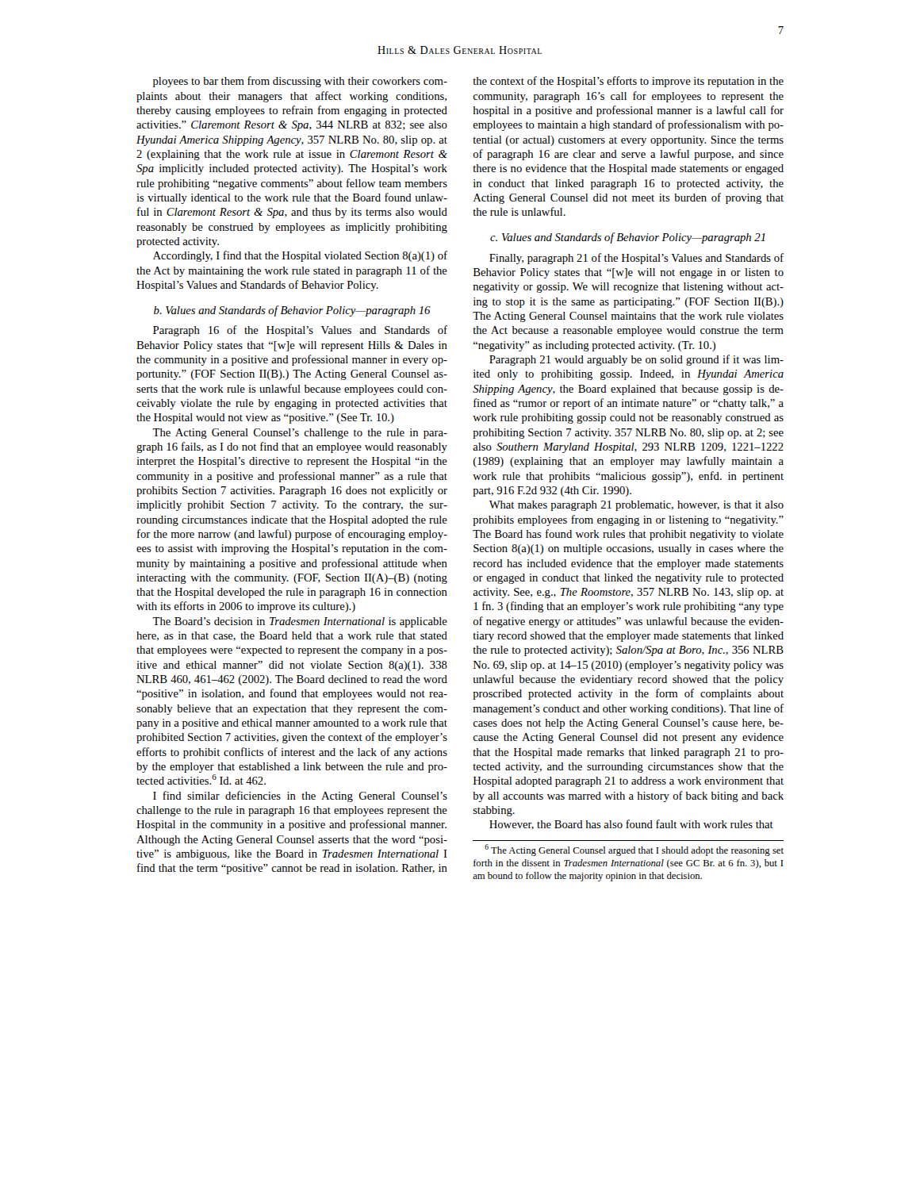7
Hills & Dales General Hospital
ployees to bar them from discussing with their coworkers complaints about their managers that affect working conditions, thereby causing employees to refrain from engaging in protected activities.” Claremont Resort & Spa, 344 NLRB at 832; see also Hyundai America Shipping Agency, 357 NLRB No. 80, slip op. at 2 (explaining that the work rule at issue in Claremont Resort & Spa implicitly included protected activity). The Hospital’s work rule prohibiting “negative comments” about fellow team members is virtually identical to the work rule that the Board found unlawful in Claremont Resort & Spa, and thus by its terms also would reasonably be construed by employees as implicitly prohibiting protected activity.
Accordingly, I find that the Hospital violated Section 8(a)(1) of the Act by maintaining the work rule stated in paragraph 11 of the Hospital’s Values and Standards of Behavior Policy.
b. Values and Standards of Behavior Policy—paragraph 16
Paragraph 16 of the Hospital’s Values and Standards of Behavior Policy states that “[w]e will represent Hills & Dales in the community in a positive and professional manner in every opportunity.” (FOF Section II(B).) The Acting General Counsel asserts that the work rule is unlawful because employees could conceivably violate the rule by engaging in protected activities that the Hospital would not view as “positive.” (See Tr. 10.)
The Acting General Counsel’s challenge to the rule in paragraph 16 fails, as I do not find that an employee would reasonably interpret the Hospital’s directive to represent the Hospital “in the community in a positive and professional manner” as a rule that prohibits Section 7 activities. Paragraph 16 does not explicitly or implicitly prohibit Section 7 activity. To the contrary, the surrounding circumstances indicate that the Hospital adopted the rule for the more narrow (and lawful) purpose of encouraging employees to assist with improving the Hospital’s reputation in the community by maintaining a positive and professional attitude when interacting with the community. (FOF, Section II(A)–(B) (noting that the Hospital developed the rule in paragraph 16 in connection with its efforts in 2006 to improve its culture).)
The Board’s decision in Tradesmen International is applicable here, as in that case, the Board held that a work rule that stated that employees were “expected to represent the company in a positive and ethical manner” did not violate Section 8(a)(1). 338 NLRB 460, 461–462 (2002). The Board declined to read the word “positive” in isolation, and found that employees would not reasonably believe that an expectation that they represent the company in a positive and ethical manner amounted to a work rule that prohibited Section 7 activities, given the context of the employer’s efforts to prohibit conflicts of interest and the lack of any actions by the employer that established a link between the rule and protected activities.6 Id. at 462.
I find similar deficiencies in the Acting General Counsel’s challenge to the rule in paragraph 16 that employees represent the Hospital in the community in a positive and professional manner. Although the Acting General Counsel asserts that the word “positive” is ambiguous, like the Board in Tradesmen International I find that the term “positive” cannot be read in isolation. Rather, in the context of the Hospital’s efforts to improve its reputation in the community, paragraph 16’s call for employees to represent the hospital in a positive and professional manner is a lawful call for employees to maintain a high standard of professionalism with potential (or actual) customers at every opportunity. Since the terms of paragraph 16 are clear and serve a lawful purpose, and since there is no evidence that the Hospital made statements or engaged in conduct that linked paragraph 16 to protected activity, the Acting General Counsel did not meet its burden of proving that the rule is unlawful.
c. Values and Standards of Behavior Policy—paragraph 21
Finally, paragraph 21 of the Hospital’s Values and Standards of Behavior Policy states that “[w]e will not engage in or listen to negativity or gossip. We will recognize that listening without acting to stop it is the same as participating.” (FOF Section II(B).) The Acting General Counsel maintains that the work rule violates the Act because a reasonable employee would construe the term “negativity” as including protected activity. (Tr. 10.)
Paragraph 21 would arguably be on solid ground if it was limited only to prohibiting gossip. Indeed, in Hyundai America Shipping Agency, the Board explained that because gossip is defined as “rumor or report of an intimate nature” or “chatty talk,” a work rule prohibiting gossip could not be reasonably construed as prohibiting Section 7 activity. 357 NLRB No. 80, slip op. at 2; see also Southern Maryland Hospital, 293 NLRB 1209, 1221–1222 (1989) (explaining that an employer may lawfully maintain a work rule that prohibits “malicious gossip”), enfd. in pertinent part, 916 F.2d 932 (4th Cir. 1990).
What makes paragraph 21 problematic, however, is that it also prohibits employees from engaging in or listening to “negativity.” The Board has found work rules that prohibit negativity to violate Section 8(a)(1) on multiple occasions, usually in cases where the record has included evidence that the employer made statements or engaged in conduct that linked the negativity rule to protected activity. See, e.g., The Roomstore, 357 NLRB No. 143, slip op. at 1 fn. 3 (finding that an employer’s work rule prohibiting “any type of negative energy or attitudes” was unlawful because the evidentiary record showed that the employer made statements that linked the rule to protected activity); Salon/Spa at Boro, Inc., 356 NLRB No. 69, slip op. at 14–15 (2010) (employer’s negativity policy was unlawful because the evidentiary record showed that the policy proscribed protected activity in the form of complaints about management’s conduct and other working conditions). That line of cases does not help the Acting General Counsel’s cause here, because the Acting General Counsel did not present any evidence that the Hospital made remarks that linked paragraph 21 to protected activity, and the surrounding circumstances show that the Hospital adopted paragraph 21 to address a work environment that by all accounts was marred with a history of back biting and back stabbing.
However, the Board has also found fault with work rules that
6 The Acting General Counsel argued that I should adopt the reasoning set forth in the dissent in Tradesmen International (see GC Br. at 6 fn. 3), but I am bound to follow the majority opinion in that decision.